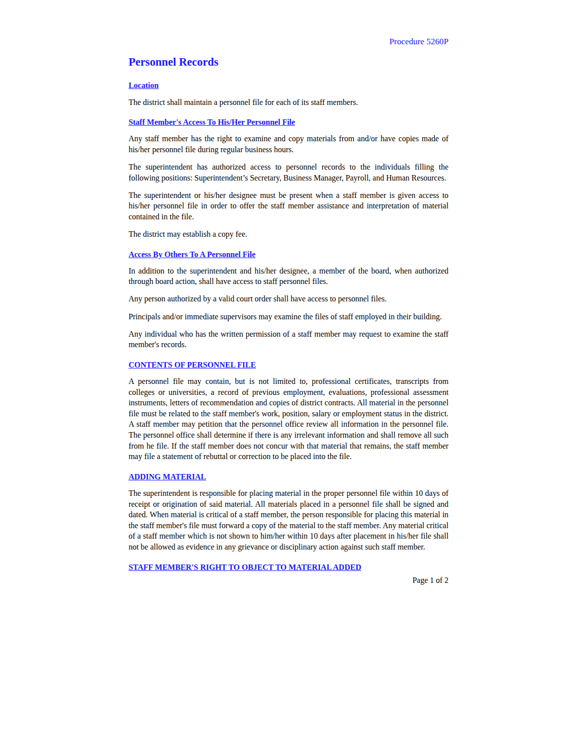Procedure 5260P
Personnel Records
Location
The district shall maintain a personnel file for each of its staff members.
Staff Member's Access To His/Her Personnel File
Any staff member has the right to examine and copy materials from and/or have copies made of his/her personnel file during regular business hours.
The superintendent has authorized access to personnel records to the individuals filling the following positions: Superintendent’s Secretary, Business Manager, Payroll, and Human Resources.
The superintendent or his/her designee must be present when a staff member is given access to his/her personnel file in order to offer the staff member assistance and interpretation of material contained in the file.
The district may establish a copy fee.
Access By Others To A Personnel File
In addition to the superintendent and his/her designee, a member of the board, when authorized through board action, shall have access to staff personnel files.
Any person authorized by a valid court order shall have access to personnel files.
Principals and/or immediate supervisors may examine the files of staff employed in their building.
Any individual who has the written permission of a staff member may request to examine the staff member's records.
CONTENTS OF PERSONNEL FILE
A personnel file may contain, but is not limited to, professional certificates, transcripts from colleges or universities, a record of previous employment, evaluations, professional assessment instruments, letters of recommendation and copies of district contracts. All material in the personnel file must be related to the staff member's work, position, salary or employment status in the district. A staff member may petition that the personnel office review all information in the personnel file. The personnel office shall determine if there is any irrelevant information and shall remove all such from he file. If the staff member does not concur with that material that remains, the staff member may file a statement of rebuttal or correction to be placed into the file.
ADDING MATERIAL
The superintendent is responsible for placing material in the proper personnel file within 10 days of receipt or origination of said material. All materials placed in a personnel file shall be signed and dated. When material is critical of a staff member, the person responsible for placing this material in the staff member's file must forward a copy of the material to the staff member. Any material critical of a staff member which is not shown to him/her within 10 days after placement in his/her file shall not be allowed as evidence in any grievance or disciplinary action against such staff member.
STAFF MEMBER'S RIGHT TO OBJECT TO MATERIAL ADDED
Page 1 of 2